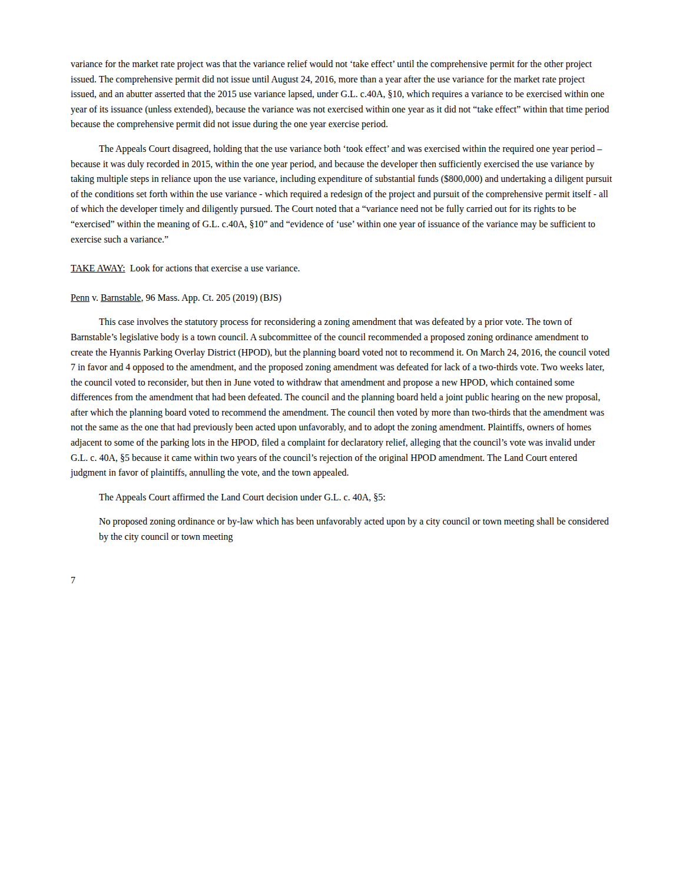variance for the market rate project was that the variance relief would not ‘take effect’ until the comprehensive permit for the other project issued. The comprehensive permit did not issue until August 24, 2016, more than a year after the use variance for the market rate project issued, and an abutter asserted that the 2015 use variance lapsed, under G.L. c.40A, §10, which requires a variance to be exercised within one year of its issuance (unless extended), because the variance was not exercised within one year as it did not “take effect” within that time period because the comprehensive permit did not issue during the one year exercise period.
The Appeals Court disagreed, holding that the use variance both ‘took effect’ and was exercised within the required one year period – because it was duly recorded in 2015, within the one year period, and because the developer then sufficiently exercised the use variance by taking multiple steps in reliance upon the use variance, including expenditure of substantial funds ($800,000) and undertaking a diligent pursuit of the conditions set forth within the use variance - which required a redesign of the project and pursuit of the comprehensive permit itself - all of which the developer timely and diligently pursued. The Court noted that a “variance need not be fully carried out for its rights to be “exercised” within the meaning of G.L. c.40A, §10” and “evidence of ‘use’ within one year of issuance of the variance may be sufficient to exercise such a variance.”
TAKE AWAY: Look for actions that exercise a use variance.
Penn v. Barnstable, 96 Mass. App. Ct. 205 (2019) (BJS)
This case involves the statutory process for reconsidering a zoning amendment that was defeated by a prior vote. The town of Barnstable’s legislative body is a town council. A subcommittee of the council recommended a proposed zoning ordinance amendment to create the Hyannis Parking Overlay District (HPOD), but the planning board voted not to recommend it. On March 24, 2016, the council voted 7 in favor and 4 opposed to the amendment, and the proposed zoning amendment was defeated for lack of a two-thirds vote. Two weeks later, the council voted to reconsider, but then in June voted to withdraw that amendment and propose a new HPOD, which contained some differences from the amendment that had been defeated. The council and the planning board held a joint public hearing on the new proposal, after which the planning board voted to recommend the amendment. The council then voted by more than two-thirds that the amendment was not the same as the one that had previously been acted upon unfavorably, and to adopt the zoning amendment. Plaintiffs, owners of homes adjacent to some of the parking lots in the HPOD, filed a complaint for declaratory relief, alleging that the council’s vote was invalid under G.L. c. 40A, §5 because it came within two years of the council’s rejection of the original HPOD amendment. The Land Court entered judgment in favor of plaintiffs, annulling the vote, and the town appealed.
The Appeals Court affirmed the Land Court decision under G.L. c. 40A, §5:
No proposed zoning ordinance or by-law which has been unfavorably acted upon by a city council or town meeting shall be considered by the city council or town meeting
7